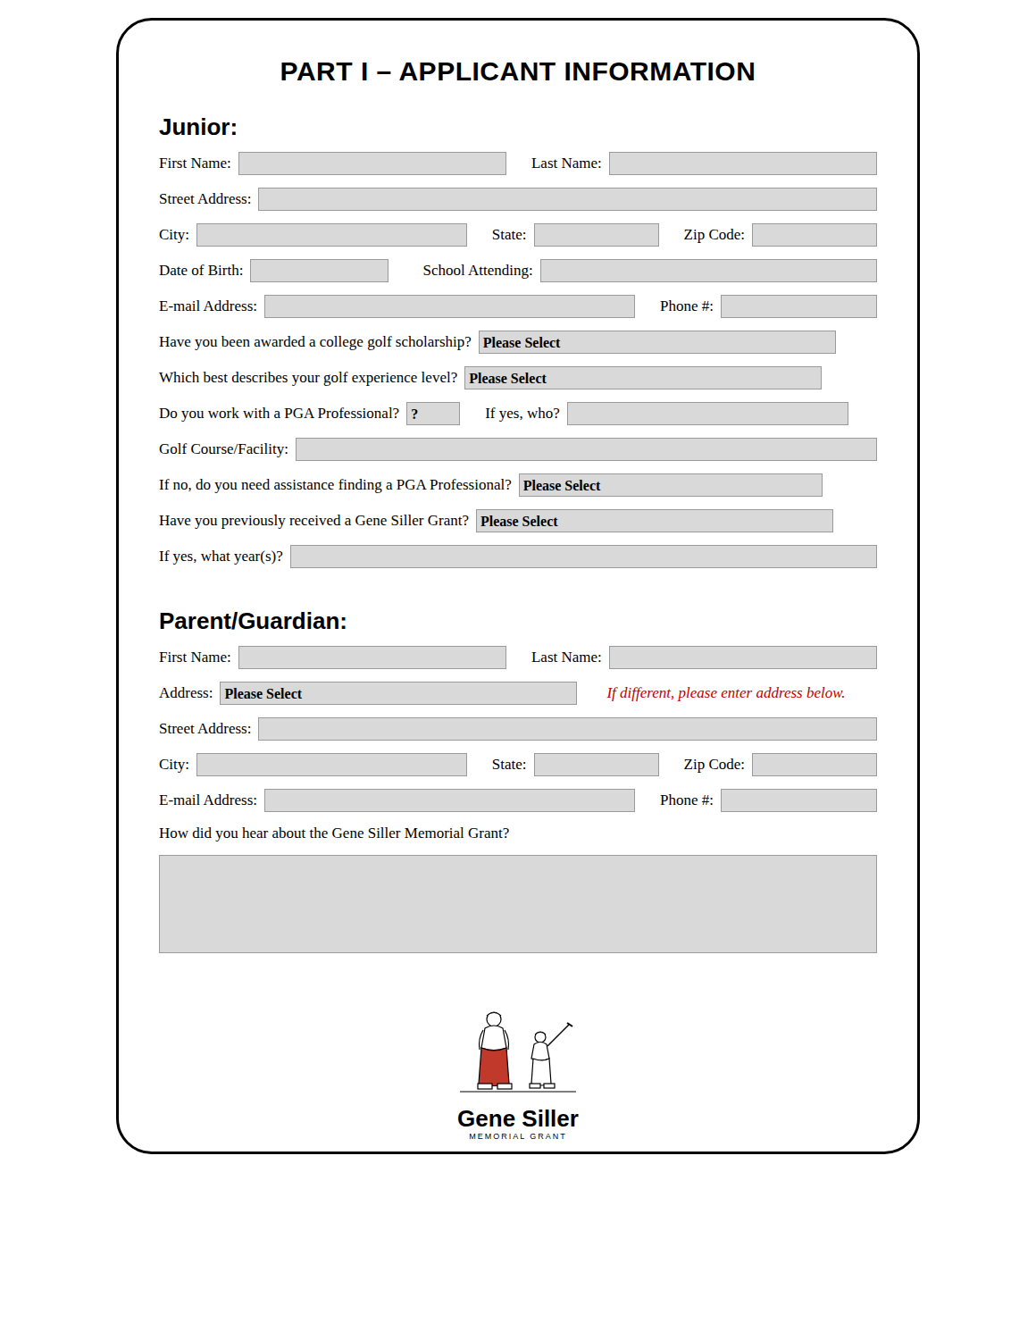PART I – APPLICANT INFORMATION
Junior:
First Name: Last Name:
Street Address:
City: State: Zip Code:
Date of Birth: School Attending:
E-mail Address: Phone #:
Have you been awarded a college golf scholarship? Please Select
Which best describes your golf experience level? Please Select
Do you work with a PGA Professional? ? If yes, who?
Golf Course/Facility:
If no, do you need assistance finding a PGA Professional? Please Select
Have you previously received a Gene Siller Grant? Please Select
If yes, what year(s)?
Parent/Guardian:
First Name: Last Name:
Address: Please Select If different, please enter address below.
Street Address:
City: State: Zip Code:
E-mail Address: Phone #:
How did you hear about the Gene Siller Memorial Grant?
Gene Siller
MEMORIAL GRANT
1